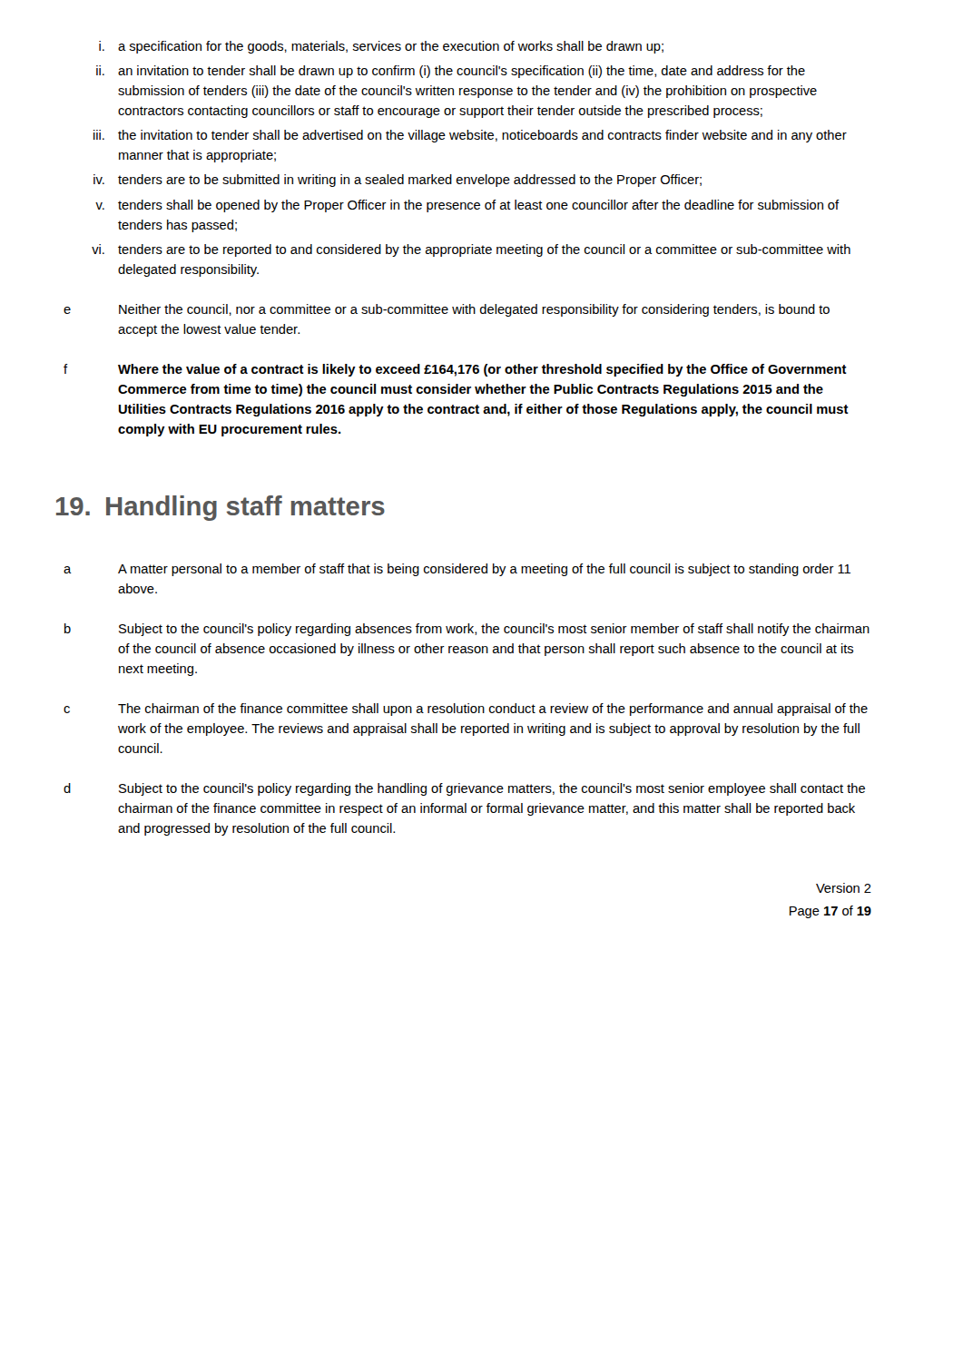a specification for the goods, materials, services or the execution of works shall be drawn up;
an invitation to tender shall be drawn up to confirm (i) the council's specification (ii) the time, date and address for the submission of tenders (iii) the date of the council's written response to the tender and (iv) the prohibition on prospective contractors contacting councillors or staff to encourage or support their tender outside the prescribed process;
the invitation to tender shall be advertised on the village website, noticeboards and contracts finder website and in any other manner that is appropriate;
tenders are to be submitted in writing in a sealed marked envelope addressed to the Proper Officer;
tenders shall be opened by the Proper Officer in the presence of at least one councillor after the deadline for submission of tenders has passed;
tenders are to be reported to and considered by the appropriate meeting of the council or a committee or sub-committee with delegated responsibility.
e
Neither the council, nor a committee or a sub-committee with delegated responsibility for considering tenders, is bound to accept the lowest value tender.
f
Where the value of a contract is likely to exceed £164,176 (or other threshold specified by the Office of Government Commerce from time to time) the council must consider whether the Public Contracts Regulations 2015 and the Utilities Contracts Regulations 2016 apply to the contract and, if either of those Regulations apply, the council must comply with EU procurement rules.
19. Handling staff matters
a
A matter personal to a member of staff that is being considered by a meeting of the full council is subject to standing order 11 above.
b
Subject to the council's policy regarding absences from work, the council's most senior member of staff shall notify the chairman of the council of absence occasioned by illness or other reason and that person shall report such absence to the council at its next meeting.
c
The chairman of the finance committee shall upon a resolution conduct a review of the performance and annual appraisal of the work of the employee. The reviews and appraisal shall be reported in writing and is subject to approval by resolution by the full council.
d
Subject to the council's policy regarding the handling of grievance matters, the council's most senior employee shall contact the chairman of the finance committee in respect of an informal or formal grievance matter, and this matter shall be reported back and progressed by resolution of the full council.
Version 2
Page 17 of 19